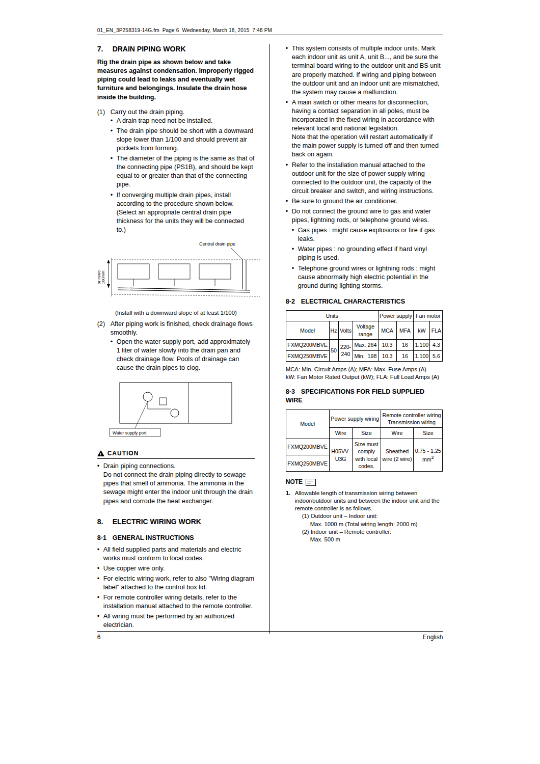01_EN_3P258319-14G.fm Page 6 Wednesday, March 18, 2015 7:48 PM
7. DRAIN PIPING WORK
Rig the drain pipe as shown below and take measures against condensation. Improperly rigged piping could lead to leaks and eventually wet furniture and belongings. Insulate the drain hose inside the building.
Carry out the drain piping.
A drain trap need not be installed.
The drain pipe should be short with a downward slope lower than 1/100 and should prevent air pockets from forming.
The diameter of the piping is the same as that of the connecting pipe (PS1B), and should be kept equal to or greater than that of the connecting pipe.
If converging multiple drain pipes, install according to the procedure shown below. (Select an appropriate central drain pipe thickness for the units they will be connected to.)
Central drain pipe 100mm or more
(Install with a downward slope of at least 1/100)
After piping work is finished, check drainage flows smoothly.
Open the water supply port, add approximately 1 liter of water slowly into the drain pan and check drainage flow. Pools of drainage can cause the drain pipes to clog.
Water supply port
CAUTION
Drain piping connections.
Do not connect the drain piping directly to sewage pipes that smell of ammonia. The ammonia in the sewage might enter the indoor unit through the drain pipes and corrode the heat exchanger.
8. ELECTRIC WIRING WORK
8-1 GENERAL INSTRUCTIONS
All field supplied parts and materials and electric works must conform to local codes.
Use copper wire only.
For electric wiring work, refer to also "Wiring diagram label" attached to the control box lid.
For remote controller wiring details, refer to the installation manual attached to the remote controller.
All wiring must be performed by an authorized electrician.
This system consists of multiple indoor units. Mark each indoor unit as unit A, unit B..., and be sure the terminal board wiring to the outdoor unit and BS unit are properly matched. If wiring and piping between the outdoor unit and an indoor unit are mismatched, the system may cause a malfunction.
A main switch or other means for disconnection, having a contact separation in all poles, must be incorporated in the fixed wiring in accordance with relevant local and national legislation.
Note that the operation will restart automatically if the main power supply is turned off and then turned back on again.
Refer to the installation manual attached to the outdoor unit for the size of power supply wiring connected to the outdoor unit, the capacity of the circuit breaker and switch, and wiring instructions.
Be sure to ground the air conditioner.
Do not connect the ground wire to gas and water pipes, lightning rods, or telephone ground wires.
Gas pipes : might cause explosions or fire if gas leaks.
Water pipes : no grounding effect if hard vinyl piping is used.
Telephone ground wires or lightning rods : might cause abnormally high electric potential in the ground during lighting storms.
8-2 ELECTRICAL CHARACTERISTICS
| Units | Power supply | Fan motor |
| --- | --- | --- |
| Model | Hz | Volts | Voltage range | MCA | MFA | kW | FLA |
| FXMQ200MBVE | 50 | 220- 240 | Max. 264 | 10.3 | 16 | 1.100 | 4.3 |
| FXMQ250MBVE | Min. 198 | 10.3 | 16 | 1.100 | 5.6 |
MCA: Min. Circuit Amps (A); MFA: Max. Fuse Amps (A)
kW: Fan Motor Rated Output (kW); FLA: Full Load Amps (A)
8-3 SPECIFICATIONS FOR FIELD SUPPLIED WIRE
| Model | Power supply wiring | Remote controller wiring Transmission wiring |
| --- | --- | --- |
| Wire | Size | Wire | Size |
| FXMQ200MBVE | H05VV- U3G | Size must comply with local codes. | Sheathed wire (2 wire) | 0.75 - 1.25 mm 2 |
| FXMQ250MBVE |
NOTE
Allowable length of transmission wiring between indoor/outdoor units and between the indoor unit and the remote controller is as follows.
(1) Outdoor unit – Indoor unit:
Max. 1000 m (Total wiring length: 2000 m)
(2) Indoor unit – Remote controller:
Max. 500 m
6 English